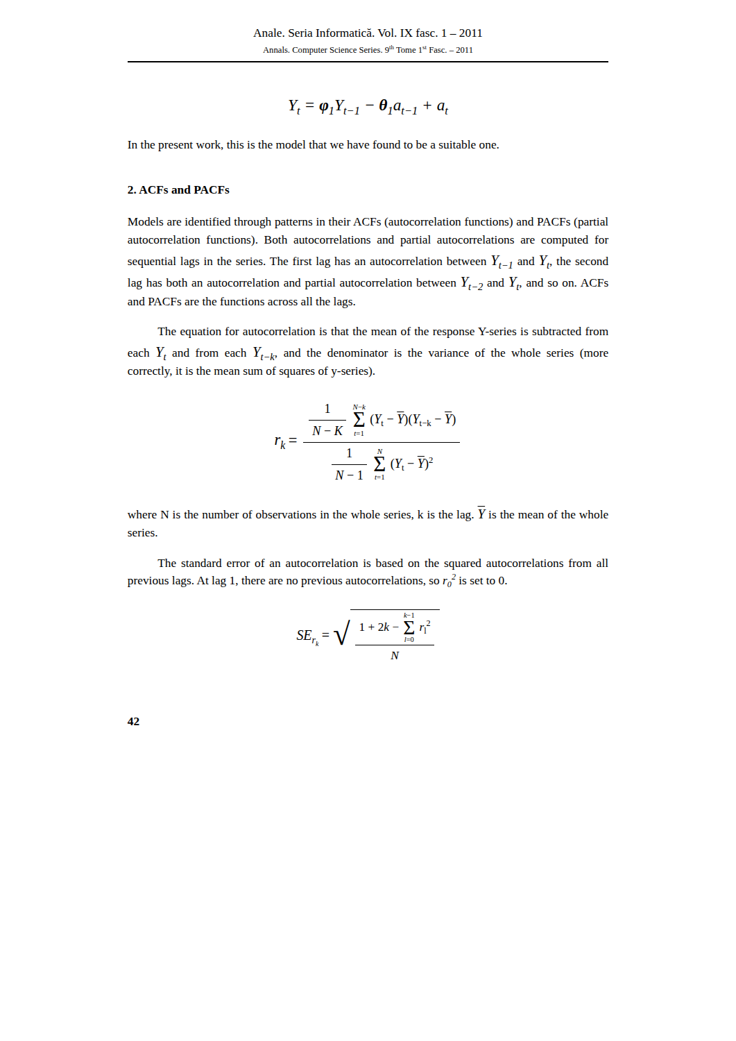Anale. Seria Informatică. Vol. IX fasc. 1 – 2011
Annals. Computer Science Series. 9th Tome 1st Fasc. – 2011
Yt = φ1Yt−1 − θ1at−1 + at
In the present work, this is the model that we have found to be a suitable one.
2. ACFs and PACFs
Models are identified through patterns in their ACFs (autocorrelation functions) and PACFs (partial autocorrelation functions). Both autocorrelations and partial autocorrelations are computed for sequential lags in the series. The first lag has an autocorrelation between Yt−1 and Yt, the second lag has both an autocorrelation and partial autocorrelation between Yt−2 and Yt, and so on. ACFs and PACFs are the functions across all the lags.
The equation for autocorrelation is that the mean of the response Y-series is subtracted from each Yt and from each Yt−k, and the denominator is the variance of the whole series (more correctly, it is the mean sum of squares of y-series).
rk = 1 N − K N−k Σ t=1 (Yt − Y)(Yt−k − Y) 1 N − 1 N Σ t=1 (Yt − Y)2
where N is the number of observations in the whole series, k is the lag. Y is the mean of the whole series.
The standard error of an autocorrelation is based on the squared autocorrelations from all previous lags. At lag 1, there are no previous autocorrelations, so r02 is set to 0.
SErk = √ 1 + 2k − k−1 Σ l=0 rl2 N
42